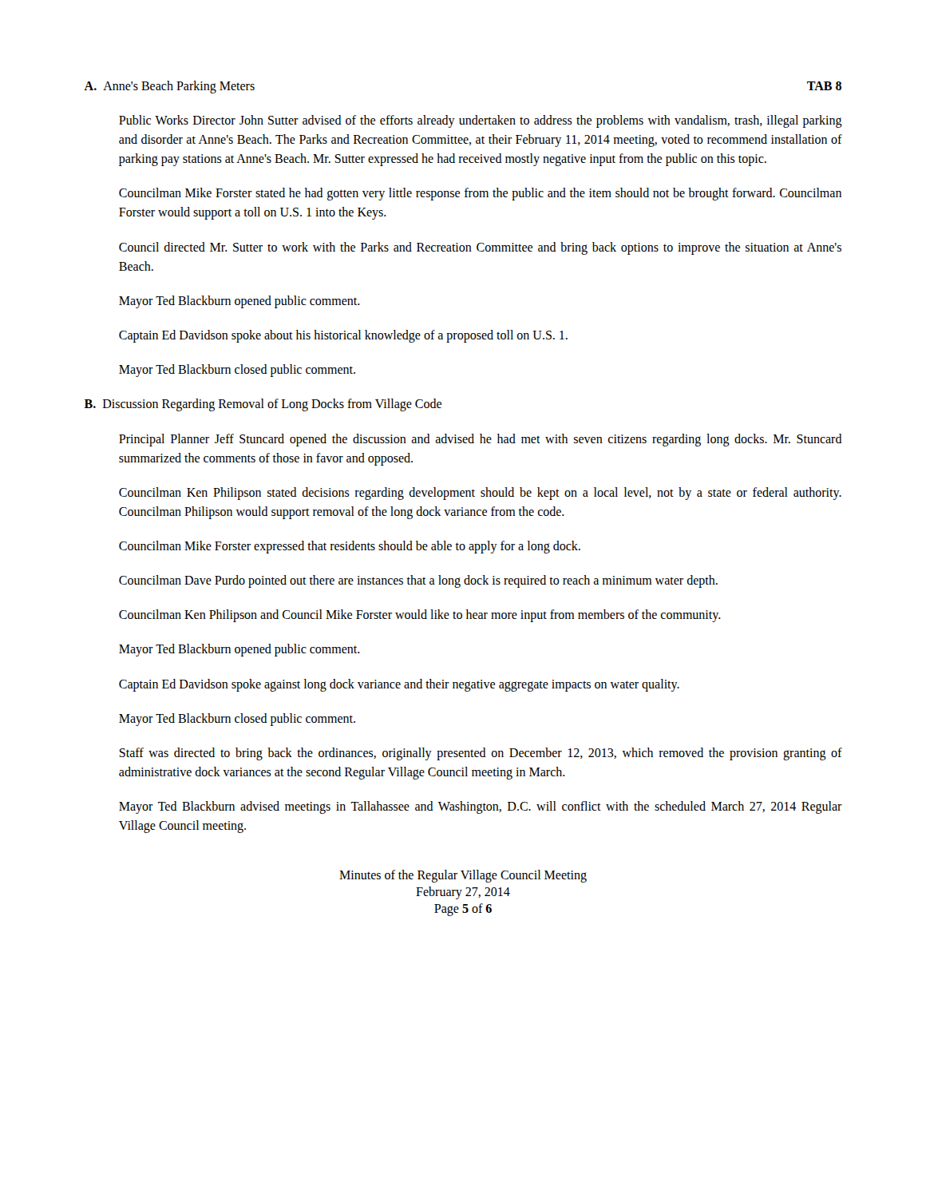A. Anne's Beach Parking Meters TAB 8
Public Works Director John Sutter advised of the efforts already undertaken to address the problems with vandalism, trash, illegal parking and disorder at Anne's Beach. The Parks and Recreation Committee, at their February 11, 2014 meeting, voted to recommend installation of parking pay stations at Anne's Beach. Mr. Sutter expressed he had received mostly negative input from the public on this topic.
Councilman Mike Forster stated he had gotten very little response from the public and the item should not be brought forward. Councilman Forster would support a toll on U.S. 1 into the Keys.
Council directed Mr. Sutter to work with the Parks and Recreation Committee and bring back options to improve the situation at Anne's Beach.
Mayor Ted Blackburn opened public comment.
Captain Ed Davidson spoke about his historical knowledge of a proposed toll on U.S. 1.
Mayor Ted Blackburn closed public comment.
B. Discussion Regarding Removal of Long Docks from Village Code
Principal Planner Jeff Stuncard opened the discussion and advised he had met with seven citizens regarding long docks. Mr. Stuncard summarized the comments of those in favor and opposed.
Councilman Ken Philipson stated decisions regarding development should be kept on a local level, not by a state or federal authority. Councilman Philipson would support removal of the long dock variance from the code.
Councilman Mike Forster expressed that residents should be able to apply for a long dock.
Councilman Dave Purdo pointed out there are instances that a long dock is required to reach a minimum water depth.
Councilman Ken Philipson and Council Mike Forster would like to hear more input from members of the community.
Mayor Ted Blackburn opened public comment.
Captain Ed Davidson spoke against long dock variance and their negative aggregate impacts on water quality.
Mayor Ted Blackburn closed public comment.
Staff was directed to bring back the ordinances, originally presented on December 12, 2013, which removed the provision granting of administrative dock variances at the second Regular Village Council meeting in March.
Mayor Ted Blackburn advised meetings in Tallahassee and Washington, D.C. will conflict with the scheduled March 27, 2014 Regular Village Council meeting.
Minutes of the Regular Village Council Meeting
February 27, 2014
Page 5 of 6